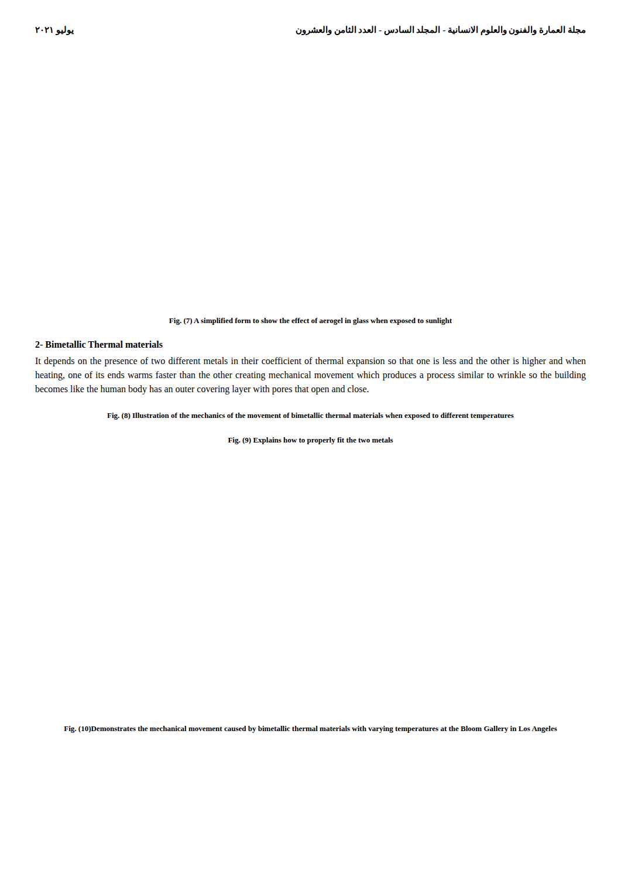مجلة العمارة والفنون والعلوم الانسانية - المجلد السادس - العدد الثامن والعشرون
يوليو ٢٠٢١
Fig. (7) A simplified form to show the effect of aerogel in glass when exposed to sunlight
2- Bimetallic Thermal materials
It depends on the presence of two different metals in their coefficient of thermal expansion so that one is less and the other is higher and when heating, one of its ends warms faster than the other creating mechanical movement which produces a process similar to wrinkle so the building becomes like the human body has an outer covering layer with pores that open and close.
Fig. (8) Illustration of the mechanics of the movement of bimetallic thermal materials when exposed to different temperatures
Fig. (9) Explains how to properly fit the two metals
Fig. (10)Demonstrates the mechanical movement caused by bimetallic thermal materials with varying temperatures at the Bloom Gallery in Los Angeles